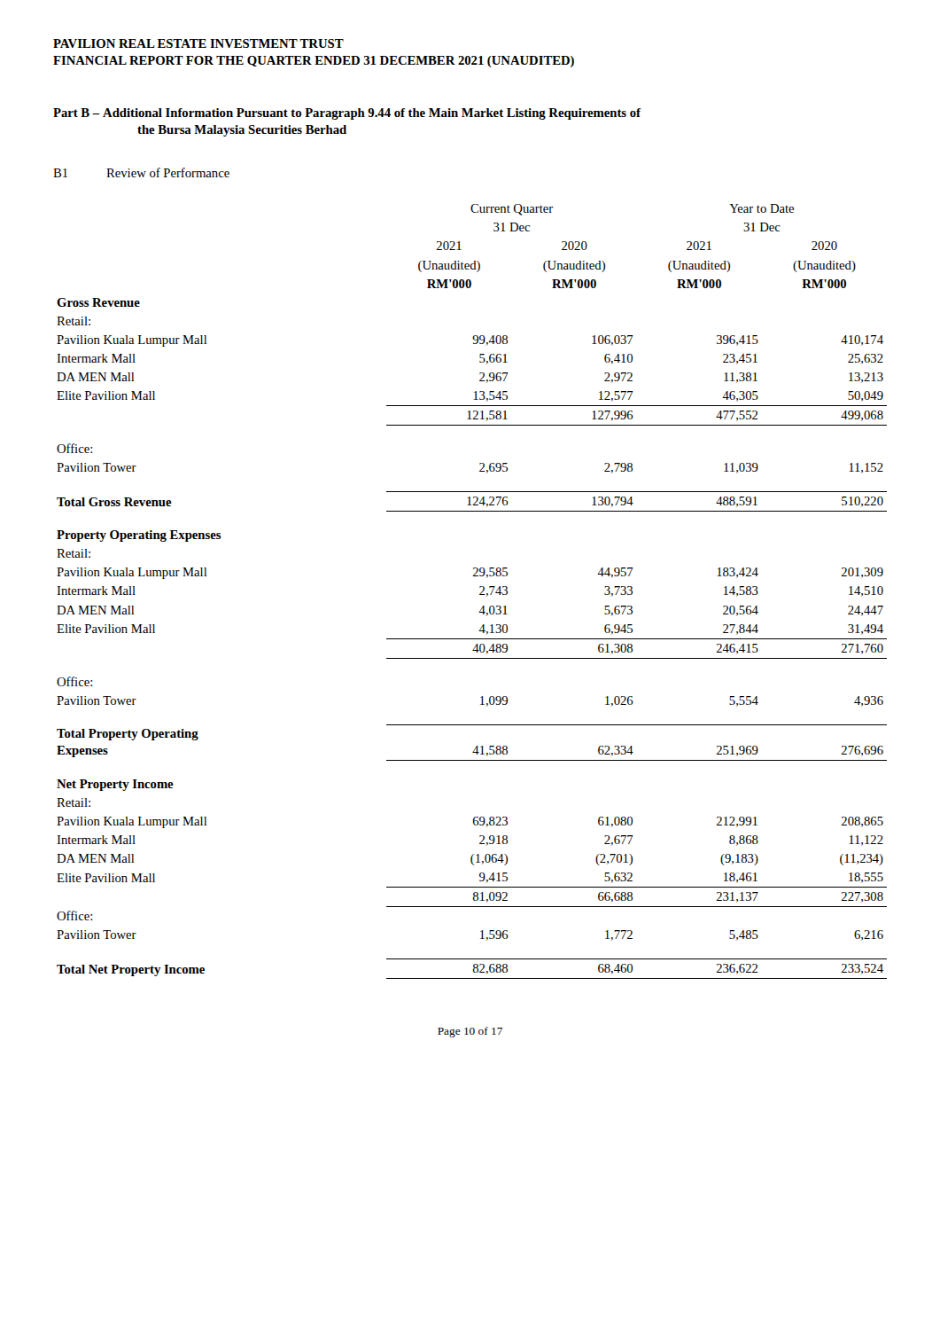PAVILION REAL ESTATE INVESTMENT TRUST
FINANCIAL REPORT FOR THE QUARTER ENDED 31 DECEMBER 2021 (UNAUDITED)
Part B – Additional Information Pursuant to Paragraph 9.44 of the Main Market Listing Requirements of
the Bursa Malaysia Securities Berhad
B1 Review of Performance
| | Current Quarter | Year to Date |
| | 31 Dec | 31 Dec |
| | 2021 | 2020 | 2021 | 2020 |
| | (Unaudited) | (Unaudited) | (Unaudited) | (Unaudited) |
| | RM'000 | RM'000 | RM'000 | RM'000 |
| Gross Revenue | | | | |
| Retail: | | | | |
| Pavilion Kuala Lumpur Mall | 99,408 | 106,037 | 396,415 | 410,174 |
| Intermark Mall | 5,661 | 6,410 | 23,451 | 25,632 |
| DA MEN Mall | 2,967 | 2,972 | 11,381 | 13,213 |
| Elite Pavilion Mall | 13,545 | 12,577 | 46,305 | 50,049 |
| | 121,581 | 127,996 | 477,552 | 499,068 |
| Office: | | | | |
| Pavilion Tower | 2,695 | 2,798 | 11,039 | 11,152 |
| Total Gross Revenue | 124,276 | 130,794 | 488,591 | 510,220 |
| Property Operating Expenses | | | | |
| Retail: | | | | |
| Pavilion Kuala Lumpur Mall | 29,585 | 44,957 | 183,424 | 201,309 |
| Intermark Mall | 2,743 | 3,733 | 14,583 | 14,510 |
| DA MEN Mall | 4,031 | 5,673 | 20,564 | 24,447 |
| Elite Pavilion Mall | 4,130 | 6,945 | 27,844 | 31,494 |
| | 40,489 | 61,308 | 246,415 | 271,760 |
| Office: | | | | |
| Pavilion Tower | 1,099 | 1,026 | 5,554 | 4,936 |
| Total Property Operating Expenses | 41,588 | 62,334 | 251,969 | 276,696 |
| Net Property Income | | | | |
| Retail: | | | | |
| Pavilion Kuala Lumpur Mall | 69,823 | 61,080 | 212,991 | 208,865 |
| Intermark Mall | 2,918 | 2,677 | 8,868 | 11,122 |
| DA MEN Mall | (1,064) | (2,701) | (9,183) | (11,234) |
| Elite Pavilion Mall | 9,415 | 5,632 | 18,461 | 18,555 |
| | 81,092 | 66,688 | 231,137 | 227,308 |
| Office: | | | | |
| Pavilion Tower | 1,596 | 1,772 | 5,485 | 6,216 |
| Total Net Property Income | 82,688 | 68,460 | 236,622 | 233,524 |
Page 10 of 17